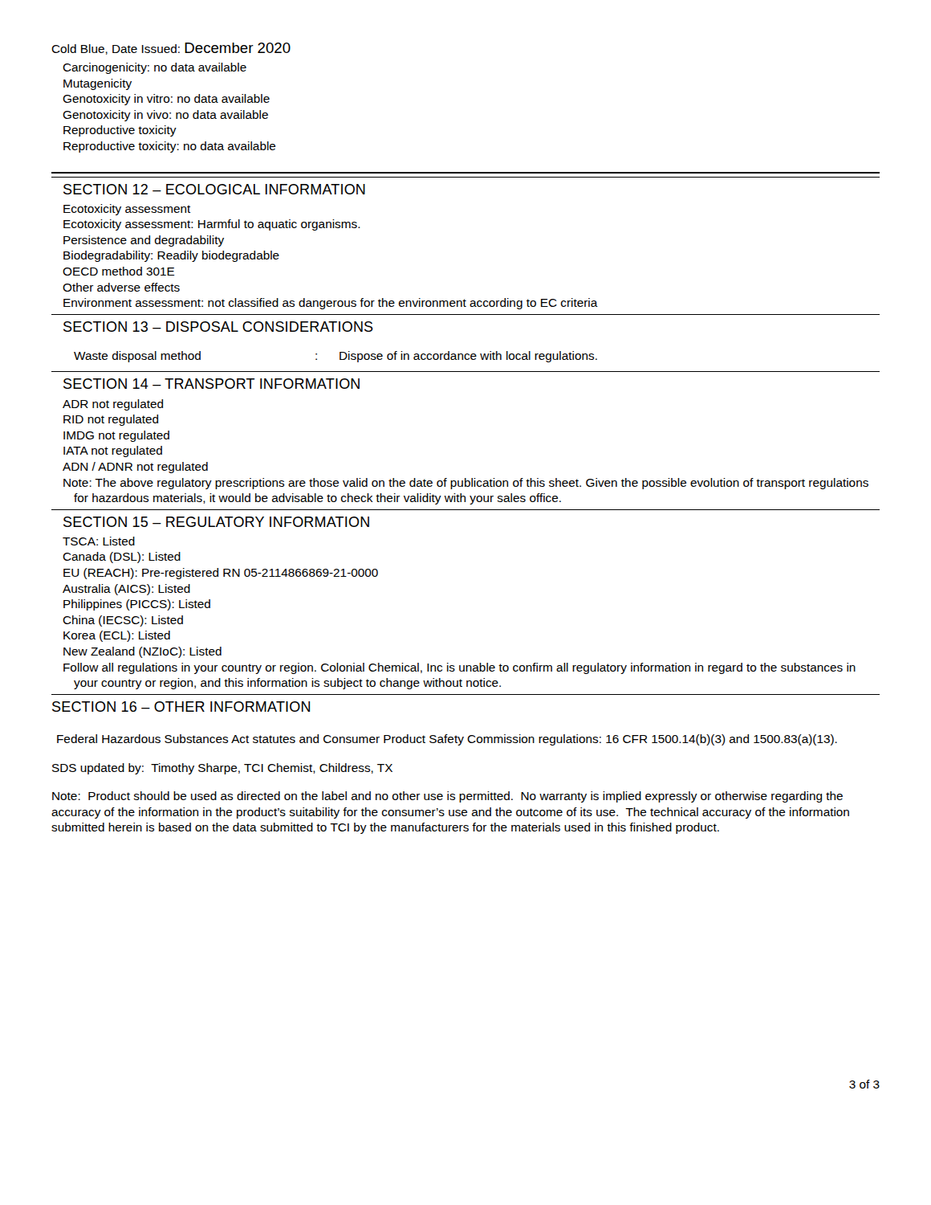Cold Blue, Date Issued: December 2020
Carcinogenicity: no data available
Mutagenicity
Genotoxicity in vitro: no data available
Genotoxicity in vivo: no data available
Reproductive toxicity
Reproductive toxicity: no data available
SECTION 12 – ECOLOGICAL INFORMATION
Ecotoxicity assessment
Ecotoxicity assessment: Harmful to aquatic organisms.
Persistence and degradability
Biodegradability: Readily biodegradable
OECD method 301E
Other adverse effects
Environment assessment: not classified as dangerous for the environment according to EC criteria
SECTION 13 – DISPOSAL CONSIDERATIONS
Waste disposal method : Dispose of in accordance with local regulations.
SECTION 14 – TRANSPORT INFORMATION
ADR not regulated
RID not regulated
IMDG not regulated
IATA not regulated
ADN / ADNR not regulated
Note: The above regulatory prescriptions are those valid on the date of publication of this sheet. Given the possible evolution of transport regulations for hazardous materials, it would be advisable to check their validity with your sales office.
SECTION 15 – REGULATORY INFORMATION
TSCA: Listed
Canada (DSL): Listed
EU (REACH): Pre-registered RN 05-2114866869-21-0000
Australia (AICS): Listed
Philippines (PICCS): Listed
China (IECSC): Listed
Korea (ECL): Listed
New Zealand (NZIoC): Listed
Follow all regulations in your country or region. Colonial Chemical, Inc is unable to confirm all regulatory information in regard to the substances in your country or region, and this information is subject to change without notice.
SECTION 16 – OTHER INFORMATION
Federal Hazardous Substances Act statutes and Consumer Product Safety Commission regulations: 16 CFR 1500.14(b)(3) and 1500.83(a)(13).
SDS updated by: Timothy Sharpe, TCI Chemist, Childress, TX
Note: Product should be used as directed on the label and no other use is permitted. No warranty is implied expressly or otherwise regarding the accuracy of the information in the product’s suitability for the consumer’s use and the outcome of its use. The technical accuracy of the information submitted herein is based on the data submitted to TCI by the manufacturers for the materials used in this finished product.
3 of 3